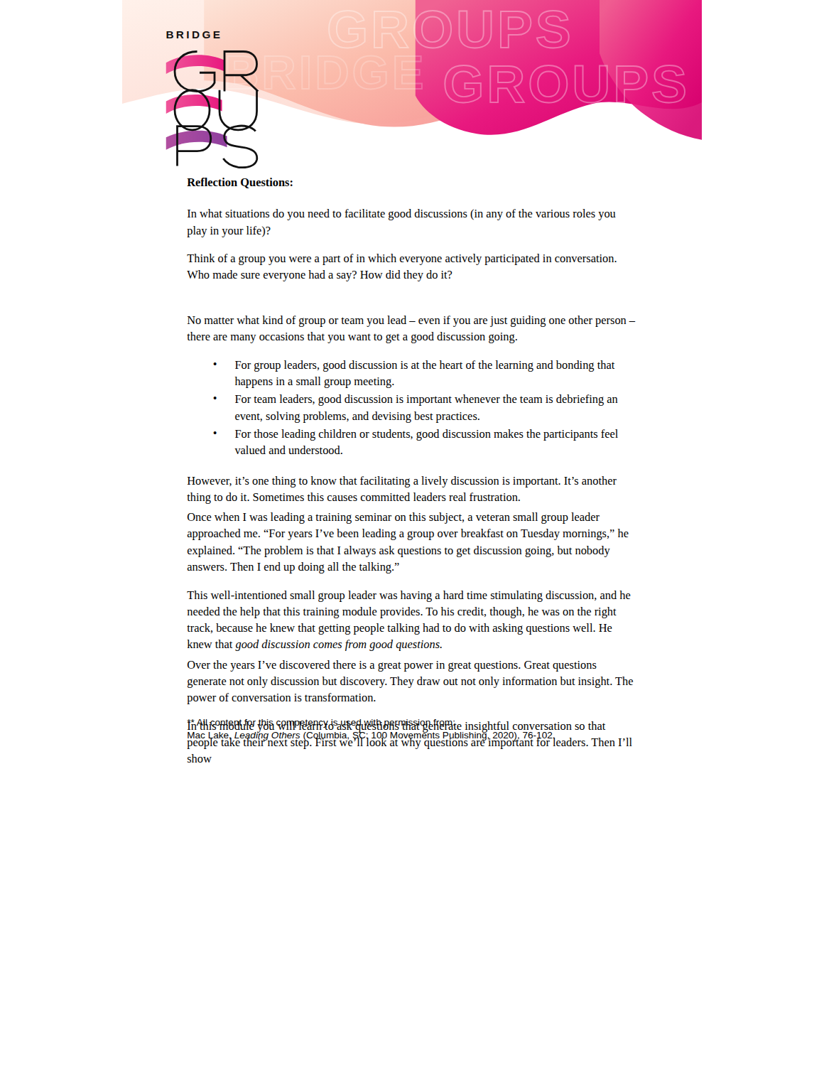GROUPS GROUPS BRIDGE
BRIDGE
Reflection Questions:
In what situations do you need to facilitate good discussions (in any of the various roles you play in your life)?
Think of a group you were a part of in which everyone actively participated in conversation. Who made sure everyone had a say? How did they do it?
No matter what kind of group or team you lead – even if you are just guiding one other person – there are many occasions that you want to get a good discussion going.
For group leaders, good discussion is at the heart of the learning and bonding that happens in a small group meeting.
For team leaders, good discussion is important whenever the team is debriefing an event, solving problems, and devising best practices.
For those leading children or students, good discussion makes the participants feel valued and understood.
However, it’s one thing to know that facilitating a lively discussion is important. It’s another thing to do it. Sometimes this causes committed leaders real frustration.
Once when I was leading a training seminar on this subject, a veteran small group leader approached me. “For years I’ve been leading a group over breakfast on Tuesday mornings,” he explained. “The problem is that I always ask questions to get discussion going, but nobody answers. Then I end up doing all the talking.”
This well-intentioned small group leader was having a hard time stimulating discussion, and he needed the help that this training module provides. To his credit, though, he was on the right track, because he knew that getting people talking had to do with asking questions well. He knew that good discussion comes from good questions.
Over the years I’ve discovered there is a great power in great questions. Great questions generate not only discussion but discovery. They draw out not only information but insight. The power of conversation is transformation.
In this module you will learn to ask questions that generate insightful conversation so that people take their next step. First we’ll look at why questions are important for leaders. Then I’ll show
** All content for this competency is used with permission from:
Mac Lake, Leading Others (Columbia, SC: 100 Movements Publishing, 2020), 76-102.